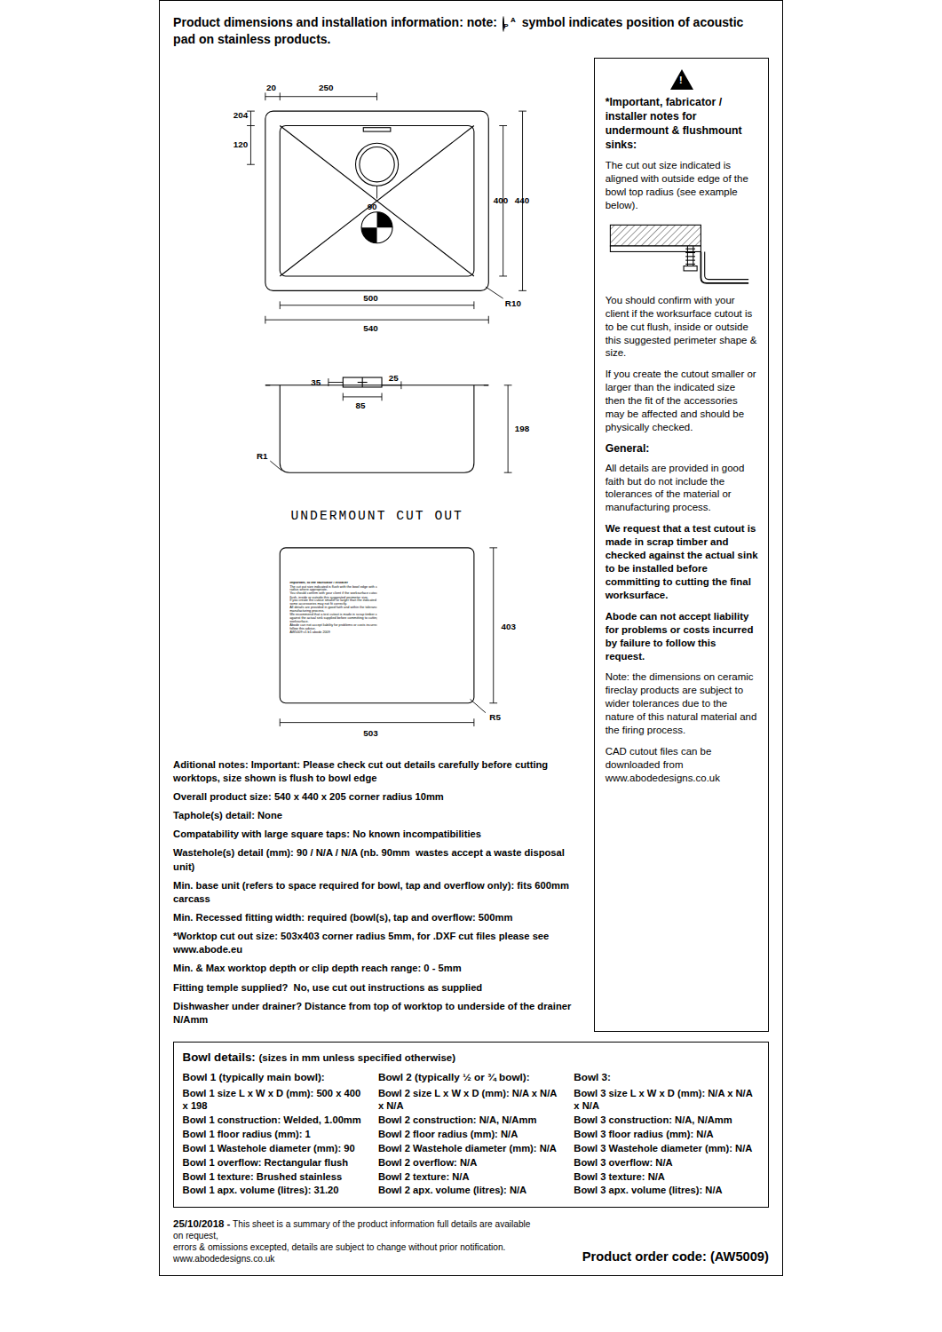Product dimensions and installation information: note: AP symbol indicates position of acoustic pad on stainless products.
A P 20 250 204 120 90 400 440 500 540 R10
35 85 25 198 R1
UNDERMOUNT CUT OUT
Important, to the fabricator / installer
The cut out size indicated is flush with the bowl edge with a minimum radius where appropriate.
You should confirm with your client if the worksurface cutout is to be cut flush, inside or outside this suggested perimeter size.
If you create the cutout smaller or larger than the indicated size then some accessories may not fit correctly.
All details are provided in good faith and within the tolerances of the manufacturing process.
We recommend that a test cutout is made in scrap timber and checked against the actual sink supplied before committing to cutting the worksurface.
Abode can not accept liability for problems or costs incurred by failure to follow this advice.
AW5009 v1 b1 abode 2009
403 503 R5
Aditional notes: Important: Please check cut out details carefully before cutting worktops, size shown is flush to bowl edge
Overall product size: 540 x 440 x 205 corner radius 10mm
Taphole(s) detail: None
Compatability with large square taps: No known incompatibilities
Wastehole(s) detail (mm): 90 / N/A / N/A (nb. 90mm wastes accept a waste disposal unit)
Min. base unit (refers to space required for bowl, tap and overflow only): fits 600mm carcass
Min. Recessed fitting width: required (bowl(s), tap and overflow: 500mm
*Worktop cut out size: 503x403 corner radius 5mm, for .DXF cut files please see www.abode.eu
Min. & Max worktop depth or clip depth reach range: 0 - 5mm
Fitting temple supplied? No, use cut out instructions as supplied
Dishwasher under drainer? Distance from top of worktop to underside of the drainer N/Amm
*Important, fabricator / installer notes for undermount & flushmount sinks:
The cut out size indicated is aligned with outside edge of the bowl top radius (see example below).
You should confirm with your client if the worksurface cutout is to be cut flush, inside or outside this suggested perimeter shape & size.
If you create the cutout smaller or larger than the indicated size then the fit of the accessories may be affected and should be physically checked.
General:
All details are provided in good faith but do not include the tolerances of the material or manufacturing process.
We request that a test cutout is made in scrap timber and checked against the actual sink to be installed before committing to cutting the final worksurface.
Abode can not accept liability for problems or costs incurred by failure to follow this request.
Note: the dimensions on ceramic fireclay products are subject to wider tolerances due to the nature of this natural material and the firing process.
CAD cutout files can be downloaded from www.abodedesigns.co.uk
Bowl details: (sizes in mm unless specified otherwise)
Bowl 1 (typically main bowl):
Bowl 1 size L x W x D (mm): 500 x 400 x 198
Bowl 1 construction: Welded, 1.00mm
Bowl 1 floor radius (mm): 1
Bowl 1 Wastehole diameter (mm): 90
Bowl 1 overflow: Rectangular flush
Bowl 1 texture: Brushed stainless
Bowl 1 apx. volume (litres): 31.20
Bowl 2 (typically ½ or ¾ bowl):
Bowl 2 size L x W x D (mm): N/A x N/A x N/A
Bowl 2 construction: N/A, N/Amm
Bowl 2 floor radius (mm): N/A
Bowl 2 Wastehole diameter (mm): N/A
Bowl 2 overflow: N/A
Bowl 2 texture: N/A
Bowl 2 apx. volume (litres): N/A
Bowl 3:
Bowl 3 size L x W x D (mm): N/A x N/A x N/A
Bowl 3 construction: N/A, N/Amm
Bowl 3 floor radius (mm): N/A
Bowl 3 Wastehole diameter (mm): N/A
Bowl 3 overflow: N/A
Bowl 3 texture: N/A
Bowl 3 apx. volume (litres): N/A
25/10/2018 - This sheet is a summary of the product information full details are available on request,
errors & omissions excepted, details are subject to change without prior notification. www.abodedesigns.co.uk
Product order code: (AW5009)